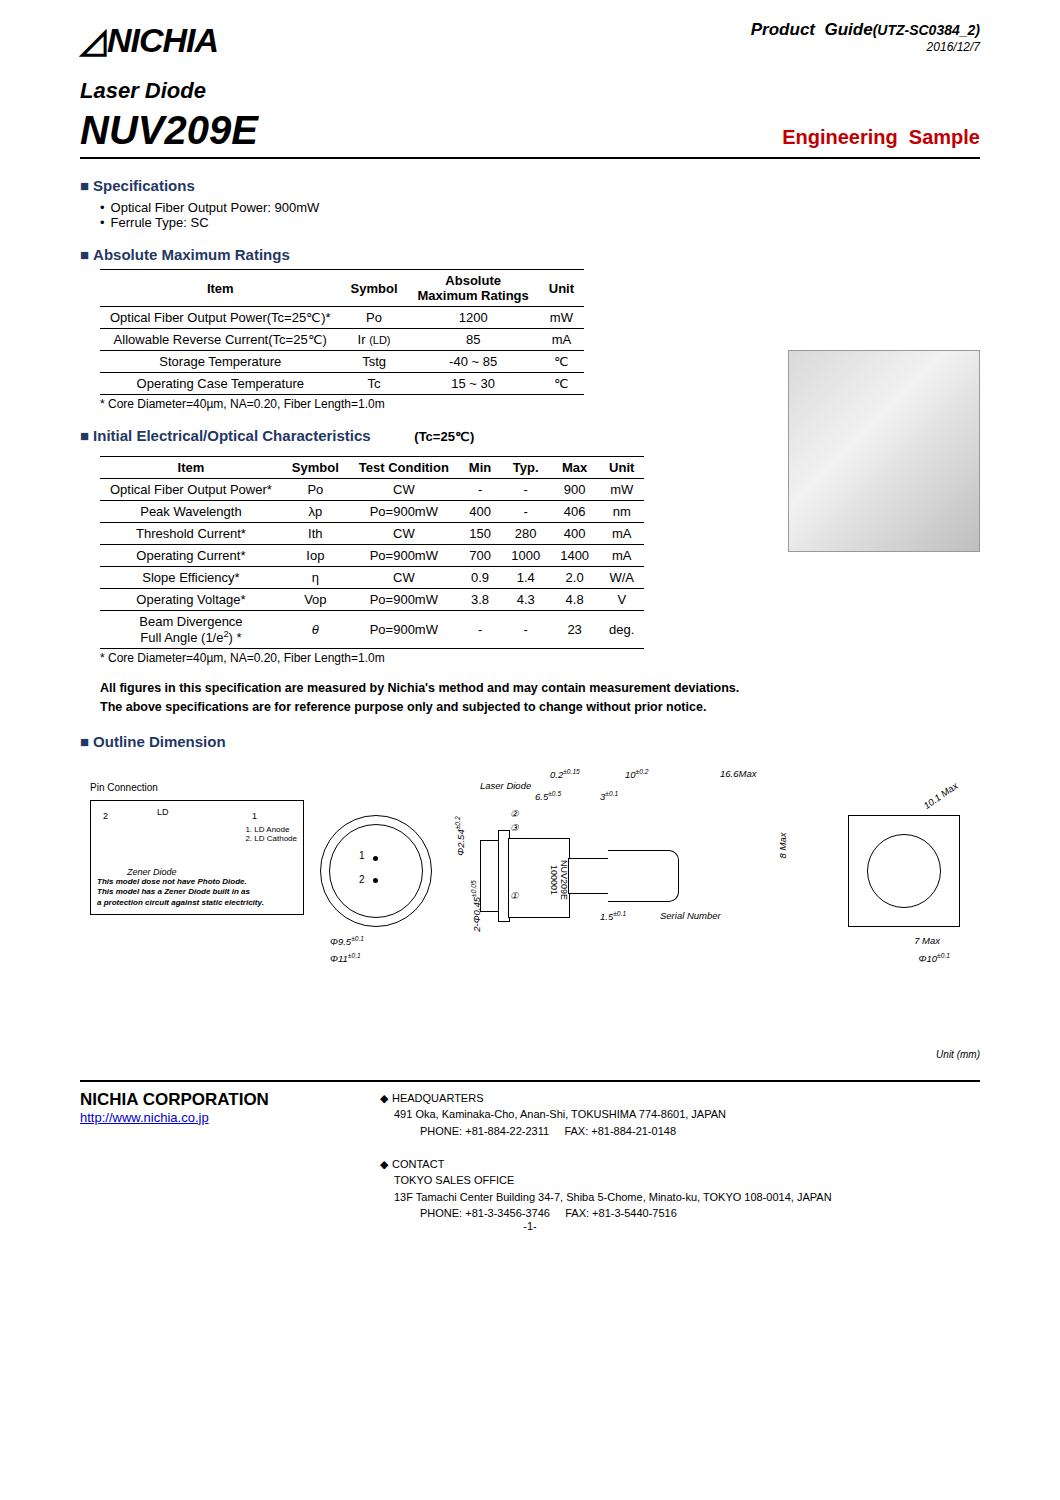Product Guide(UTZ-SC0384_2)
2016/12/7
◿NICHIA
Laser Diode
NUV209E
Engineering Sample
Specifications
Optical Fiber Output Power: 900mW
Ferrule Type: SC
Absolute Maximum Ratings
| Item | Symbol | Absolute Maximum Ratings | Unit |
| --- | --- | --- | --- |
| Optical Fiber Output Power(Tc=25℃)* | Po | 1200 | mW |
| Allowable Reverse Current(Tc=25℃) | Ir (LD) | 85 | mA |
| Storage Temperature | Tstg | -40 ~ 85 | ℃ |
| Operating Case Temperature | Tc | 15 ~ 30 | ℃ |
* Core Diameter=40µm, NA=0.20, Fiber Length=1.0m
Initial Electrical/Optical Characteristics
(Tc=25℃)
| Item | Symbol | Test Condition | Min | Typ. | Max | Unit |
| --- | --- | --- | --- | --- | --- | --- |
| Optical Fiber Output Power* | Po | CW | - | - | 900 | mW |
| Peak Wavelength | λp | Po=900mW | 400 | - | 406 | nm |
| Threshold Current* | Ith | CW | 150 | 280 | 400 | mA |
| Operating Current* | Iop | Po=900mW | 700 | 1000 | 1400 | mA |
| Slope Efficiency* | η | CW | 0.9 | 1.4 | 2.0 | W/A |
| Operating Voltage* | Vop | Po=900mW | 3.8 | 4.3 | 4.8 | V |
| Beam Divergence Full Angle (1/e 2 ) * | θ | Po=900mW | - | - | 23 | deg. |
* Core Diameter=40µm, NA=0.20, Fiber Length=1.0m
All figures in this specification are measured by Nichia's method and may contain measurement deviations.
The above specifications are for reference purpose only and subjected to change without prior notice.
Outline Dimension
Pin Connection
2 LD 1 1. LD Anode
2. LD Cathode Zener Diode
This model dose not have Photo Diode.
This model has a Zener Diode built in as
a protection circuit against static electricity.
1 2
Φ9.5±0.1
Φ11±0.1
Φ2.54±0.2
2-Φ0.45±0.05
NUV209E
100001
Laser Diode
0.2±0.15
10±0.2
16.6Max
6.5±0.5
3±0.1
②
③
①
1.5±0.1
Serial Number
8 Max
10.1 Max
7 Max
Φ10±0.1
Unit (mm)
NICHIA CORPORATION
http://www.nichia.co.jp
HEADQUARTERS
491 Oka, Kaminaka-Cho, Anan-Shi, TOKUSHIMA 774-8601, JAPAN
PHONE: +81-884-22-2311 FAX: +81-884-21-0148
CONTACT
TOKYO SALES OFFICE
13F Tamachi Center Building 34-7, Shiba 5-Chome, Minato-ku, TOKYO 108-0014, JAPAN
PHONE: +81-3-3456-3746 FAX: +81-3-5440-7516
-1-